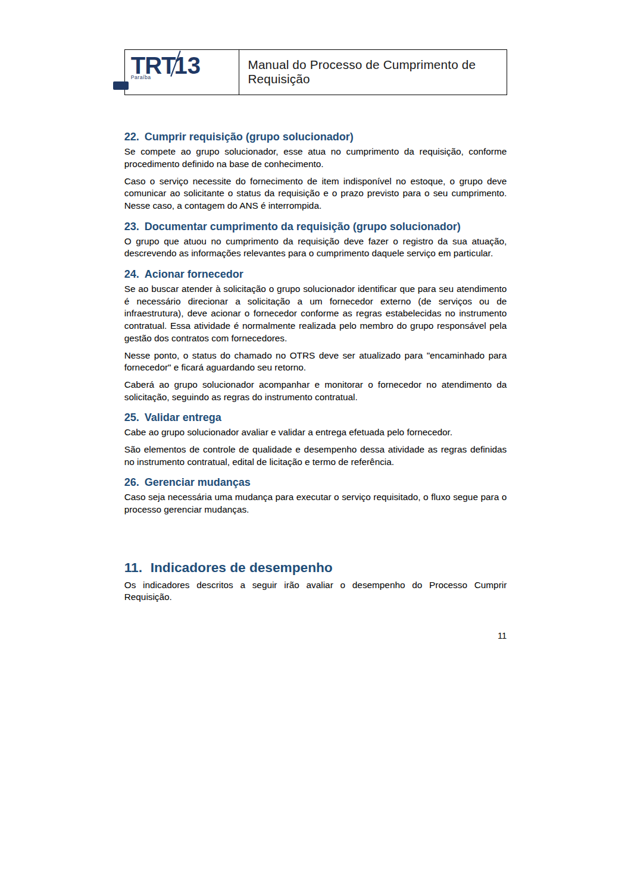TRT 13 Paraíba
Manual do Processo de Cumprimento de Requisição
22. Cumprir requisição (grupo solucionador)
Se compete ao grupo solucionador, esse atua no cumprimento da requisição, conforme procedimento definido na base de conhecimento.
Caso o serviço necessite do fornecimento de item indisponível no estoque, o grupo deve comunicar ao solicitante o status da requisição e o prazo previsto para o seu cumprimento. Nesse caso, a contagem do ANS é interrompida.
23. Documentar cumprimento da requisição (grupo solucionador)
O grupo que atuou no cumprimento da requisição deve fazer o registro da sua atuação, descrevendo as informações relevantes para o cumprimento daquele serviço em particular.
24. Acionar fornecedor
Se ao buscar atender à solicitação o grupo solucionador identificar que para seu atendimento é necessário direcionar a solicitação a um fornecedor externo (de serviços ou de infraestrutura), deve acionar o fornecedor conforme as regras estabelecidas no instrumento contratual. Essa atividade é normalmente realizada pelo membro do grupo responsável pela gestão dos contratos com fornecedores.
Nesse ponto, o status do chamado no OTRS deve ser atualizado para "encaminhado para fornecedor" e ficará aguardando seu retorno.
Caberá ao grupo solucionador acompanhar e monitorar o fornecedor no atendimento da solicitação, seguindo as regras do instrumento contratual.
25. Validar entrega
Cabe ao grupo solucionador avaliar e validar a entrega efetuada pelo fornecedor.
São elementos de controle de qualidade e desempenho dessa atividade as regras definidas no instrumento contratual, edital de licitação e termo de referência.
26. Gerenciar mudanças
Caso seja necessária uma mudança para executar o serviço requisitado, o fluxo segue para o processo gerenciar mudanças.
11. Indicadores de desempenho
Os indicadores descritos a seguir irão avaliar o desempenho do Processo Cumprir Requisição.
11